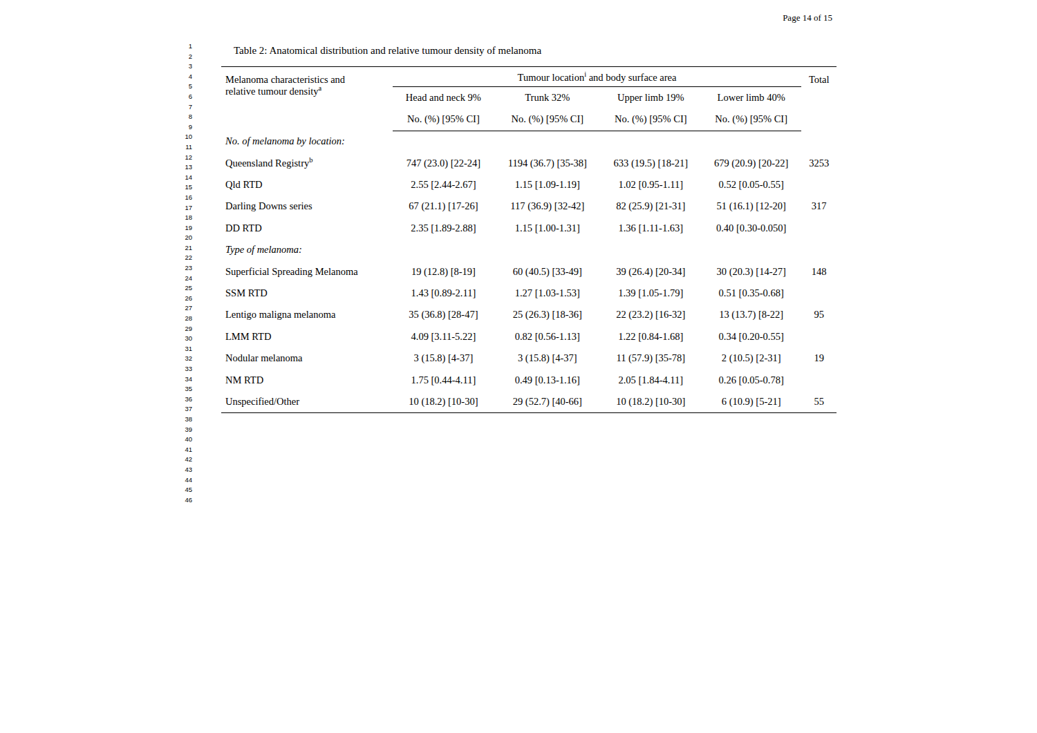Page 14 of 15
1
2
3
4
5
6
7
8
9
10
11
12
13
14
15
16
17
18
19
20
21
22
23
24
25
26
27
28
29
30
31
32
33
34
35
36
37
38
39
40
41
42
43
44
45
46
Table 2: Anatomical distribution and relative tumour density of melanoma
| Melanoma characteristics and relative tumour density a | Tumour location i and body surface area | Total |
| --- | --- | --- |
| Head and neck 9% | Trunk 32% | Upper limb 19% | Lower limb 40% |
| No. (%) [95% CI] | No. (%) [95% CI] | No. (%) [95% CI] | No. (%) [95% CI] |
| No. of melanoma by location: | | | | | |
| Queensland Registry b | 747 (23.0) [22-24] | 1194 (36.7) [35-38] | 633 (19.5) [18-21] | 679 (20.9) [20-22] | 3253 |
| Qld RTD | 2.55 [2.44-2.67] | 1.15 [1.09-1.19] | 1.02 [0.95-1.11] | 0.52 [0.05-0.55] | |
| Darling Downs series | 67 (21.1) [17-26] | 117 (36.9) [32-42] | 82 (25.9) [21-31] | 51 (16.1) [12-20] | 317 |
| DD RTD | 2.35 [1.89-2.88] | 1.15 [1.00-1.31] | 1.36 [1.11-1.63] | 0.40 [0.30-0.050] | |
| Type of melanoma: | | | | | |
| Superficial Spreading Melanoma | 19 (12.8) [8-19] | 60 (40.5) [33-49] | 39 (26.4) [20-34] | 30 (20.3) [14-27] | 148 |
| SSM RTD | 1.43 [0.89-2.11] | 1.27 [1.03-1.53] | 1.39 [1.05-1.79] | 0.51 [0.35-0.68] | |
| Lentigo maligna melanoma | 35 (36.8) [28-47] | 25 (26.3) [18-36] | 22 (23.2) [16-32] | 13 (13.7) [8-22] | 95 |
| LMM RTD | 4.09 [3.11-5.22] | 0.82 [0.56-1.13] | 1.22 [0.84-1.68] | 0.34 [0.20-0.55] | |
| Nodular melanoma | 3 (15.8) [4-37] | 3 (15.8) [4-37] | 11 (57.9) [35-78] | 2 (10.5) [2-31] | 19 |
| NM RTD | 1.75 [0.44-4.11] | 0.49 [0.13-1.16] | 2.05 [1.84-4.11] | 0.26 [0.05-0.78] | |
| Unspecified/Other | 10 (18.2) [10-30] | 29 (52.7) [40-66] | 10 (18.2) [10-30] | 6 (10.9) [5-21] | 55 |